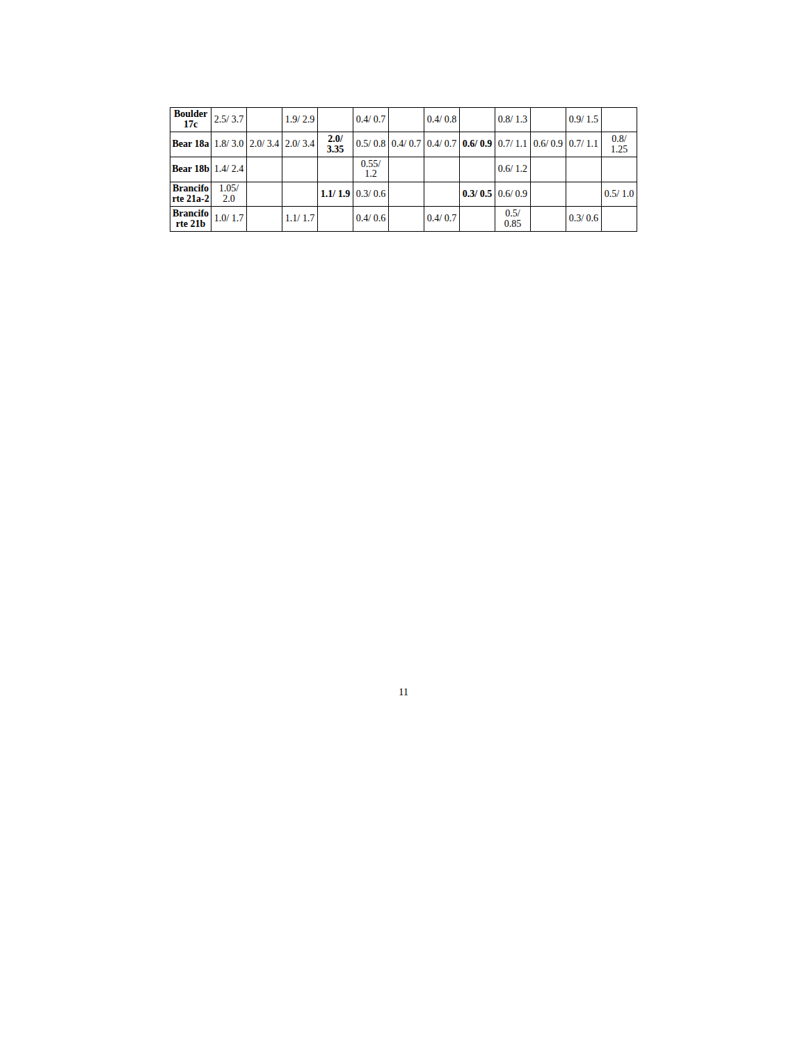| Boulder 17c | 2.5/ 3.7 | | 1.9/ 2.9 | | 0.4/ 0.7 | | 0.4/ 0.8 | | 0.8/ 1.3 | | 0.9/ 1.5 | |
| Bear 18a | 1.8/ 3.0 | 2.0/ 3.4 | 2.0/ 3.4 | 2.0/ 3.35 | 0.5/ 0.8 | 0.4/ 0.7 | 0.4/ 0.7 | 0.6/ 0.9 | 0.7/ 1.1 | 0.6/ 0.9 | 0.7/ 1.1 | 0.8/ 1.25 |
| Bear 18b | 1.4/ 2.4 | | | | 0.55/ 1.2 | | | | 0.6/ 1.2 | | | |
| Brancifo rte 21a-2 | 1.05/ 2.0 | | | 1.1/ 1.9 | 0.3/ 0.6 | | | 0.3/ 0.5 | 0.6/ 0.9 | | | 0.5/ 1.0 |
| Brancifo rte 21b | 1.0/ 1.7 | | 1.1/ 1.7 | | 0.4/ 0.6 | | 0.4/ 0.7 | | 0.5/ 0.85 | | 0.3/ 0.6 | |
11